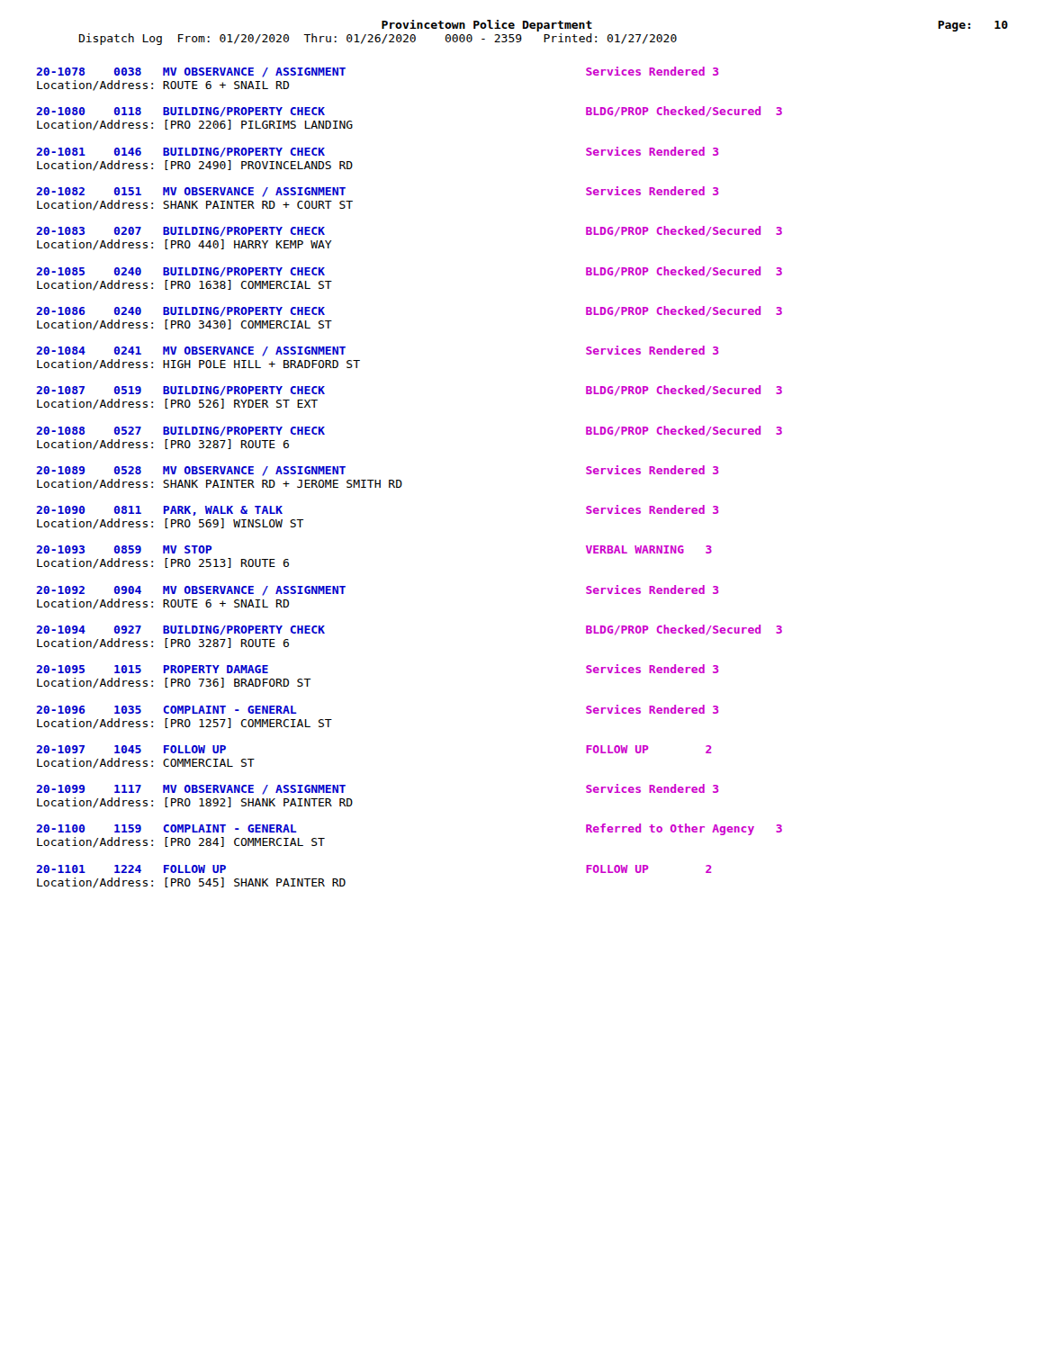Provincetown Police Department Page: 10
Dispatch Log From: 01/20/2020 Thru: 01/26/2020 0000 - 2359 Printed: 01/27/2020
| 20-1078 | 0038 | MV OBSERVANCE / ASSIGNMENT | Services Rendered 3 |
| Location/Address: | ROUTE 6 + SNAIL RD |
| 20-1080 | 0118 | BUILDING/PROPERTY CHECK | BLDG/PROP Checked/Secured 3 |
| Location/Address: | [PRO 2206] PILGRIMS LANDING |
| 20-1081 | 0146 | BUILDING/PROPERTY CHECK | Services Rendered 3 |
| Location/Address: | [PRO 2490] PROVINCELANDS RD |
| 20-1082 | 0151 | MV OBSERVANCE / ASSIGNMENT | Services Rendered 3 |
| Location/Address: | SHANK PAINTER RD + COURT ST |
| 20-1083 | 0207 | BUILDING/PROPERTY CHECK | BLDG/PROP Checked/Secured 3 |
| Location/Address: | [PRO 440] HARRY KEMP WAY |
| 20-1085 | 0240 | BUILDING/PROPERTY CHECK | BLDG/PROP Checked/Secured 3 |
| Location/Address: | [PRO 1638] COMMERCIAL ST |
| 20-1086 | 0240 | BUILDING/PROPERTY CHECK | BLDG/PROP Checked/Secured 3 |
| Location/Address: | [PRO 3430] COMMERCIAL ST |
| 20-1084 | 0241 | MV OBSERVANCE / ASSIGNMENT | Services Rendered 3 |
| Location/Address: | HIGH POLE HILL + BRADFORD ST |
| 20-1087 | 0519 | BUILDING/PROPERTY CHECK | BLDG/PROP Checked/Secured 3 |
| Location/Address: | [PRO 526] RYDER ST EXT |
| 20-1088 | 0527 | BUILDING/PROPERTY CHECK | BLDG/PROP Checked/Secured 3 |
| Location/Address: | [PRO 3287] ROUTE 6 |
| 20-1089 | 0528 | MV OBSERVANCE / ASSIGNMENT | Services Rendered 3 |
| Location/Address: | SHANK PAINTER RD + JEROME SMITH RD |
| 20-1090 | 0811 | PARK, WALK & TALK | Services Rendered 3 |
| Location/Address: | [PRO 569] WINSLOW ST |
| 20-1093 | 0859 | MV STOP | VERBAL WARNING 3 |
| Location/Address: | [PRO 2513] ROUTE 6 |
| 20-1092 | 0904 | MV OBSERVANCE / ASSIGNMENT | Services Rendered 3 |
| Location/Address: | ROUTE 6 + SNAIL RD |
| 20-1094 | 0927 | BUILDING/PROPERTY CHECK | BLDG/PROP Checked/Secured 3 |
| Location/Address: | [PRO 3287] ROUTE 6 |
| 20-1095 | 1015 | PROPERTY DAMAGE | Services Rendered 3 |
| Location/Address: | [PRO 736] BRADFORD ST |
| 20-1096 | 1035 | COMPLAINT - GENERAL | Services Rendered 3 |
| Location/Address: | [PRO 1257] COMMERCIAL ST |
| 20-1097 | 1045 | FOLLOW UP | FOLLOW UP 2 |
| Location/Address: | COMMERCIAL ST |
| 20-1099 | 1117 | MV OBSERVANCE / ASSIGNMENT | Services Rendered 3 |
| Location/Address: | [PRO 1892] SHANK PAINTER RD |
| 20-1100 | 1159 | COMPLAINT - GENERAL | Referred to Other Agency 3 |
| Location/Address: | [PRO 284] COMMERCIAL ST |
| 20-1101 | 1224 | FOLLOW UP | FOLLOW UP 2 |
| Location/Address: | [PRO 545] SHANK PAINTER RD |